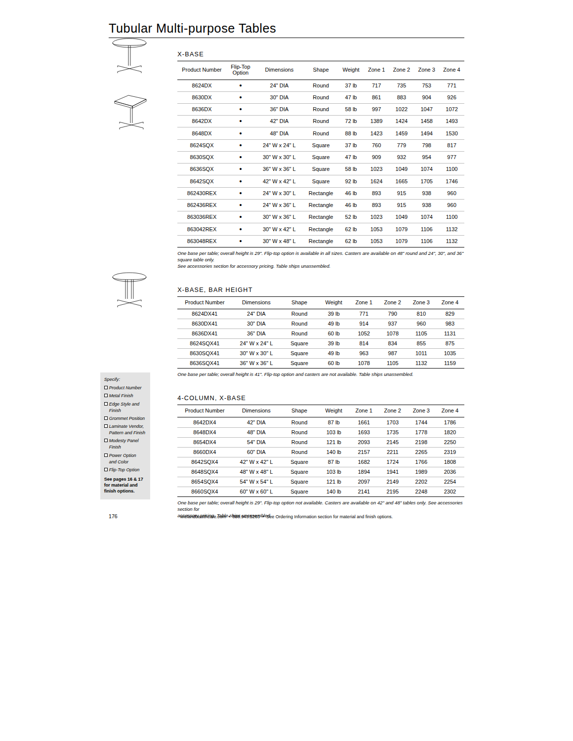Tubular Multi-purpose Tables
X-BASE
| Product Number | Flip-Top Option | Dimensions | Shape | Weight | Zone 1 | Zone 2 | Zone 3 | Zone 4 |
| --- | --- | --- | --- | --- | --- | --- | --- | --- |
| 8624DX | • | 24" DIA | Round | 37 lb | 717 | 735 | 753 | 771 |
| 8630DX | • | 30" DIA | Round | 47 lb | 861 | 883 | 904 | 926 |
| 8636DX | • | 36" DIA | Round | 58 lb | 997 | 1022 | 1047 | 1072 |
| 8642DX | • | 42" DIA | Round | 72 lb | 1389 | 1424 | 1458 | 1493 |
| 8648DX | • | 48" DIA | Round | 88 lb | 1423 | 1459 | 1494 | 1530 |
| 8624SQX | • | 24" W x 24" L | Square | 37 lb | 760 | 779 | 798 | 817 |
| 8630SQX | • | 30" W x 30" L | Square | 47 lb | 909 | 932 | 954 | 977 |
| 8636SQX | • | 36" W x 36" L | Square | 58 lb | 1023 | 1049 | 1074 | 1100 |
| 8642SQX | • | 42" W x 42" L | Square | 92 lb | 1624 | 1665 | 1705 | 1746 |
| 862430REX | • | 24" W x 30" L | Rectangle | 46 lb | 893 | 915 | 938 | 960 |
| 862436REX | • | 24" W x 36" L | Rectangle | 46 lb | 893 | 915 | 938 | 960 |
| 863036REX | • | 30" W x 36" L | Rectangle | 52 lb | 1023 | 1049 | 1074 | 1100 |
| 863042REX | • | 30" W x 42" L | Rectangle | 62 lb | 1053 | 1079 | 1106 | 1132 |
| 863048REX | • | 30" W x 48" L | Rectangle | 62 lb | 1053 | 1079 | 1106 | 1132 |
One base per table; overall height is 29". Flip-top option is available in all sizes. Casters are available on 48" round and 24", 30", and 36" square table only.
See accessories section for accessory pricing. Table ships unassembled.
X-BASE, BAR HEIGHT
| Product Number | Dimensions | Shape | Weight | Zone 1 | Zone 2 | Zone 3 | Zone 4 |
| --- | --- | --- | --- | --- | --- | --- | --- |
| 8624DX41 | 24" DIA | Round | 39 lb | 771 | 790 | 810 | 829 |
| 8630DX41 | 30" DIA | Round | 49 lb | 914 | 937 | 960 | 983 |
| 8636DX41 | 36" DIA | Round | 60 lb | 1052 | 1078 | 1105 | 1131 |
| 8624SQX41 | 24" W x 24" L | Square | 39 lb | 814 | 834 | 855 | 875 |
| 8630SQX41 | 30" W x 30" L | Square | 49 lb | 963 | 987 | 1011 | 1035 |
| 8636SQX41 | 36" W x 36" L | Square | 60 lb | 1078 | 1105 | 1132 | 1159 |
One base per table; overall height is 41". Flip-top option and casters are not available. Table ships unassembled.
4-COLUMN, X-BASE
| Product Number | Dimensions | Shape | Weight | Zone 1 | Zone 2 | Zone 3 | Zone 4 |
| --- | --- | --- | --- | --- | --- | --- | --- |
| 8642DX4 | 42" DIA | Round | 87 lb | 1661 | 1703 | 1744 | 1786 |
| 8648DX4 | 48" DIA | Round | 103 lb | 1693 | 1735 | 1778 | 1820 |
| 8654DX4 | 54" DIA | Round | 121 lb | 2093 | 2145 | 2198 | 2250 |
| 8660DX4 | 60" DIA | Round | 140 lb | 2157 | 2211 | 2265 | 2319 |
| 8642SQX4 | 42" W x 42" L | Square | 87 lb | 1682 | 1724 | 1766 | 1808 |
| 8648SQX4 | 48" W x 48" L | Square | 103 lb | 1894 | 1941 | 1989 | 2036 |
| 8654SQX4 | 54" W x 54" L | Square | 121 lb | 2097 | 2149 | 2202 | 2254 |
| 8660SQX4 | 60" W x 60" L | Square | 140 lb | 2141 | 2195 | 2248 | 2302 |
One base per table; overall height is 29". Flip-top option not available. Casters are available on 42" and 48" tables only. See accessories section for
accessory pricing. Table ships unassembled.
Specify:
Product Number
Metal Finish
Edge Style and Finish
Grommet Position
Laminate Vendor,
Pattern and Finish
Modesty Panel Finish
Power Option
and Color
Flip-Top Option
See pages 16 & 17 for material and finish options.
176 wielandhealthcare.com • 888.943.5263 • See Ordering Information section for material and finish options.